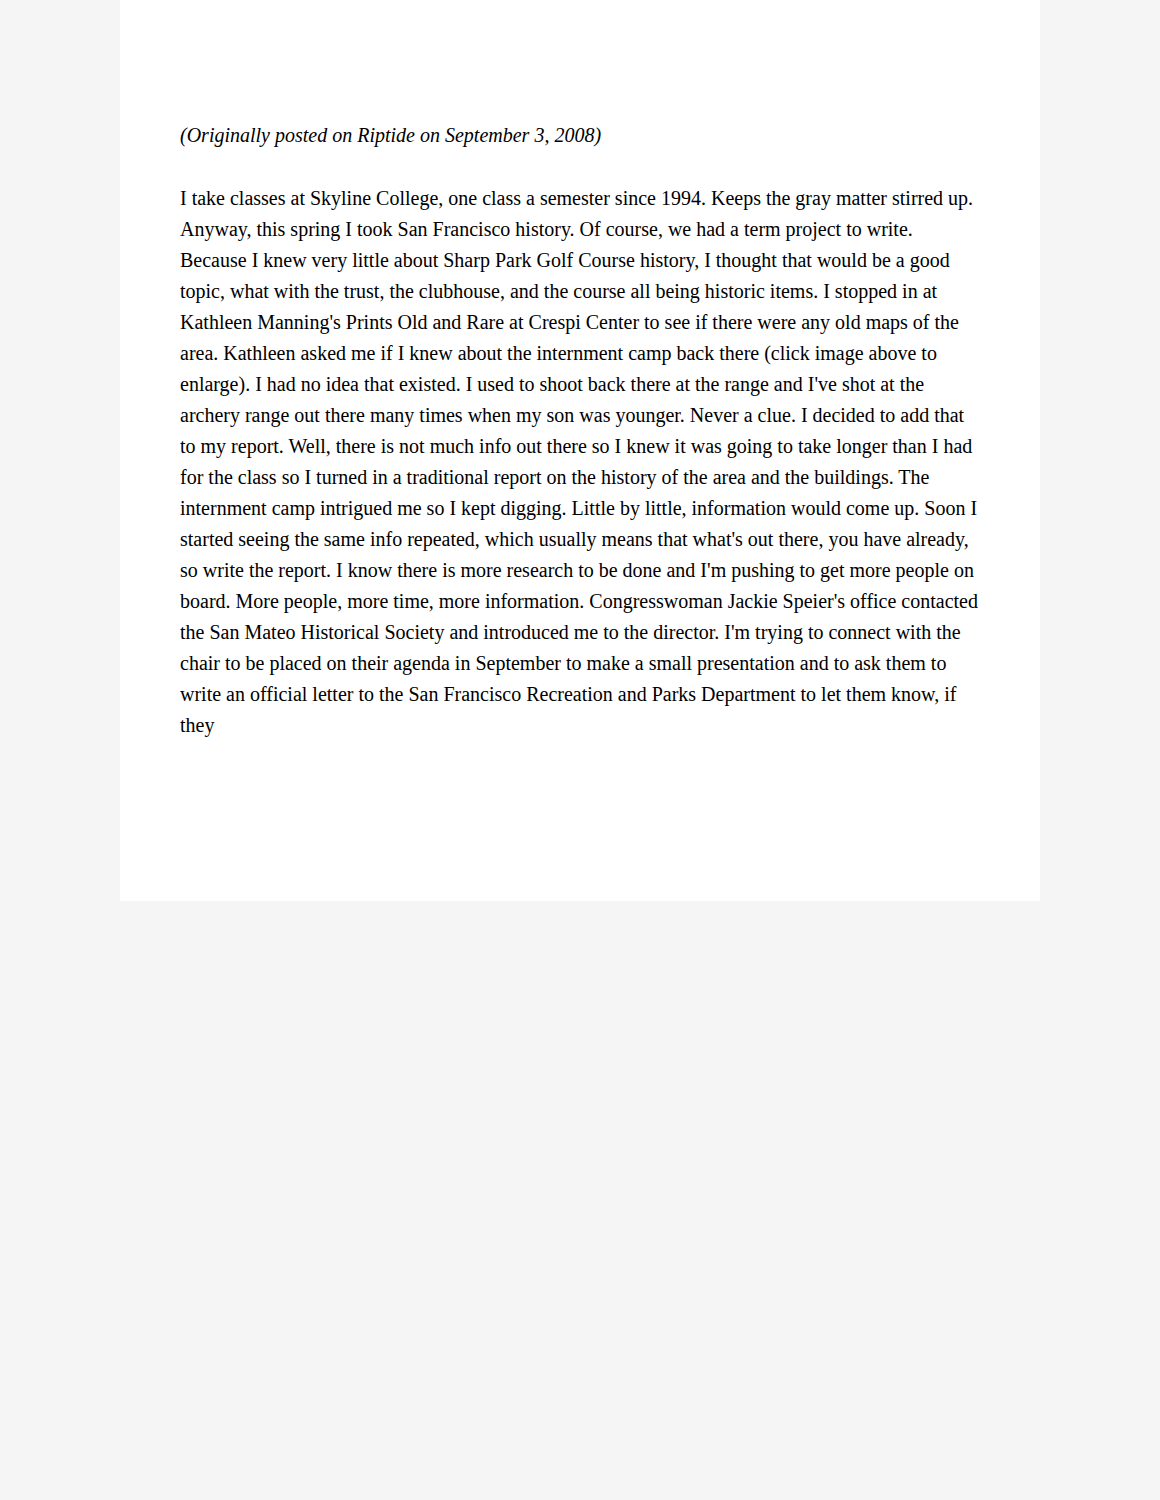(Originally posted on Riptide on September 3, 2008)
I take classes at Skyline College, one class a semester since 1994. Keeps the gray matter stirred up. Anyway, this spring I took San Francisco history. Of course, we had a term project to write. Because I knew very little about Sharp Park Golf Course history, I thought that would be a good topic, what with the trust, the clubhouse, and the course all being historic items. I stopped in at Kathleen Manning's Prints Old and Rare at Crespi Center to see if there were any old maps of the area. Kathleen asked me if I knew about the internment camp back there (click image above to enlarge). I had no idea that existed. I used to shoot back there at the range and I've shot at the archery range out there many times when my son was younger. Never a clue. I decided to add that to my report. Well, there is not much info out there so I knew it was going to take longer than I had for the class so I turned in a traditional report on the history of the area and the buildings. The internment camp intrigued me so I kept digging. Little by little, information would come up. Soon I started seeing the same info repeated, which usually means that what's out there, you have already, so write the report. I know there is more research to be done and I'm pushing to get more people on board. More people, more time, more information. Congresswoman Jackie Speier's office contacted the San Mateo Historical Society and introduced me to the director. I'm trying to connect with the chair to be placed on their agenda in September to make a small presentation and to ask them to write an official letter to the San Francisco Recreation and Parks Department to let them know, if they